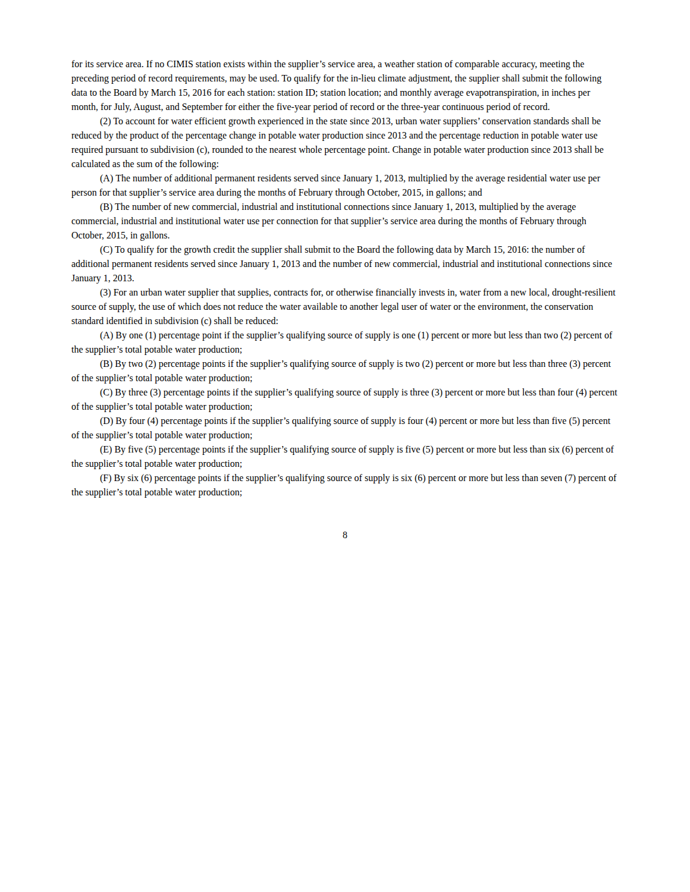for its service area. If no CIMIS station exists within the supplier’s service area, a weather station of comparable accuracy, meeting the preceding period of record requirements, may be used. To qualify for the in-lieu climate adjustment, the supplier shall submit the following data to the Board by March 15, 2016 for each station: station ID; station location; and monthly average evapotranspiration, in inches per month, for July, August, and September for either the five-year period of record or the three-year continuous period of record.
(2) To account for water efficient growth experienced in the state since 2013, urban water suppliers’ conservation standards shall be reduced by the product of the percentage change in potable water production since 2013 and the percentage reduction in potable water use required pursuant to subdivision (c), rounded to the nearest whole percentage point. Change in potable water production since 2013 shall be calculated as the sum of the following:
(A) The number of additional permanent residents served since January 1, 2013, multiplied by the average residential water use per person for that supplier’s service area during the months of February through October, 2015, in gallons; and
(B) The number of new commercial, industrial and institutional connections since January 1, 2013, multiplied by the average commercial, industrial and institutional water use per connection for that supplier’s service area during the months of February through October, 2015, in gallons.
(C) To qualify for the growth credit the supplier shall submit to the Board the following data by March 15, 2016: the number of additional permanent residents served since January 1, 2013 and the number of new commercial, industrial and institutional connections since January 1, 2013.
(3) For an urban water supplier that supplies, contracts for, or otherwise financially invests in, water from a new local, drought-resilient source of supply, the use of which does not reduce the water available to another legal user of water or the environment, the conservation standard identified in subdivision (c) shall be reduced:
(A) By one (1) percentage point if the supplier’s qualifying source of supply is one (1) percent or more but less than two (2) percent of the supplier’s total potable water production;
(B) By two (2) percentage points if the supplier’s qualifying source of supply is two (2) percent or more but less than three (3) percent of the supplier’s total potable water production;
(C) By three (3) percentage points if the supplier’s qualifying source of supply is three (3) percent or more but less than four (4) percent of the supplier’s total potable water production;
(D) By four (4) percentage points if the supplier’s qualifying source of supply is four (4) percent or more but less than five (5) percent of the supplier’s total potable water production;
(E) By five (5) percentage points if the supplier’s qualifying source of supply is five (5) percent or more but less than six (6) percent of the supplier’s total potable water production;
(F) By six (6) percentage points if the supplier’s qualifying source of supply is six (6) percent or more but less than seven (7) percent of the supplier’s total potable water production;
8